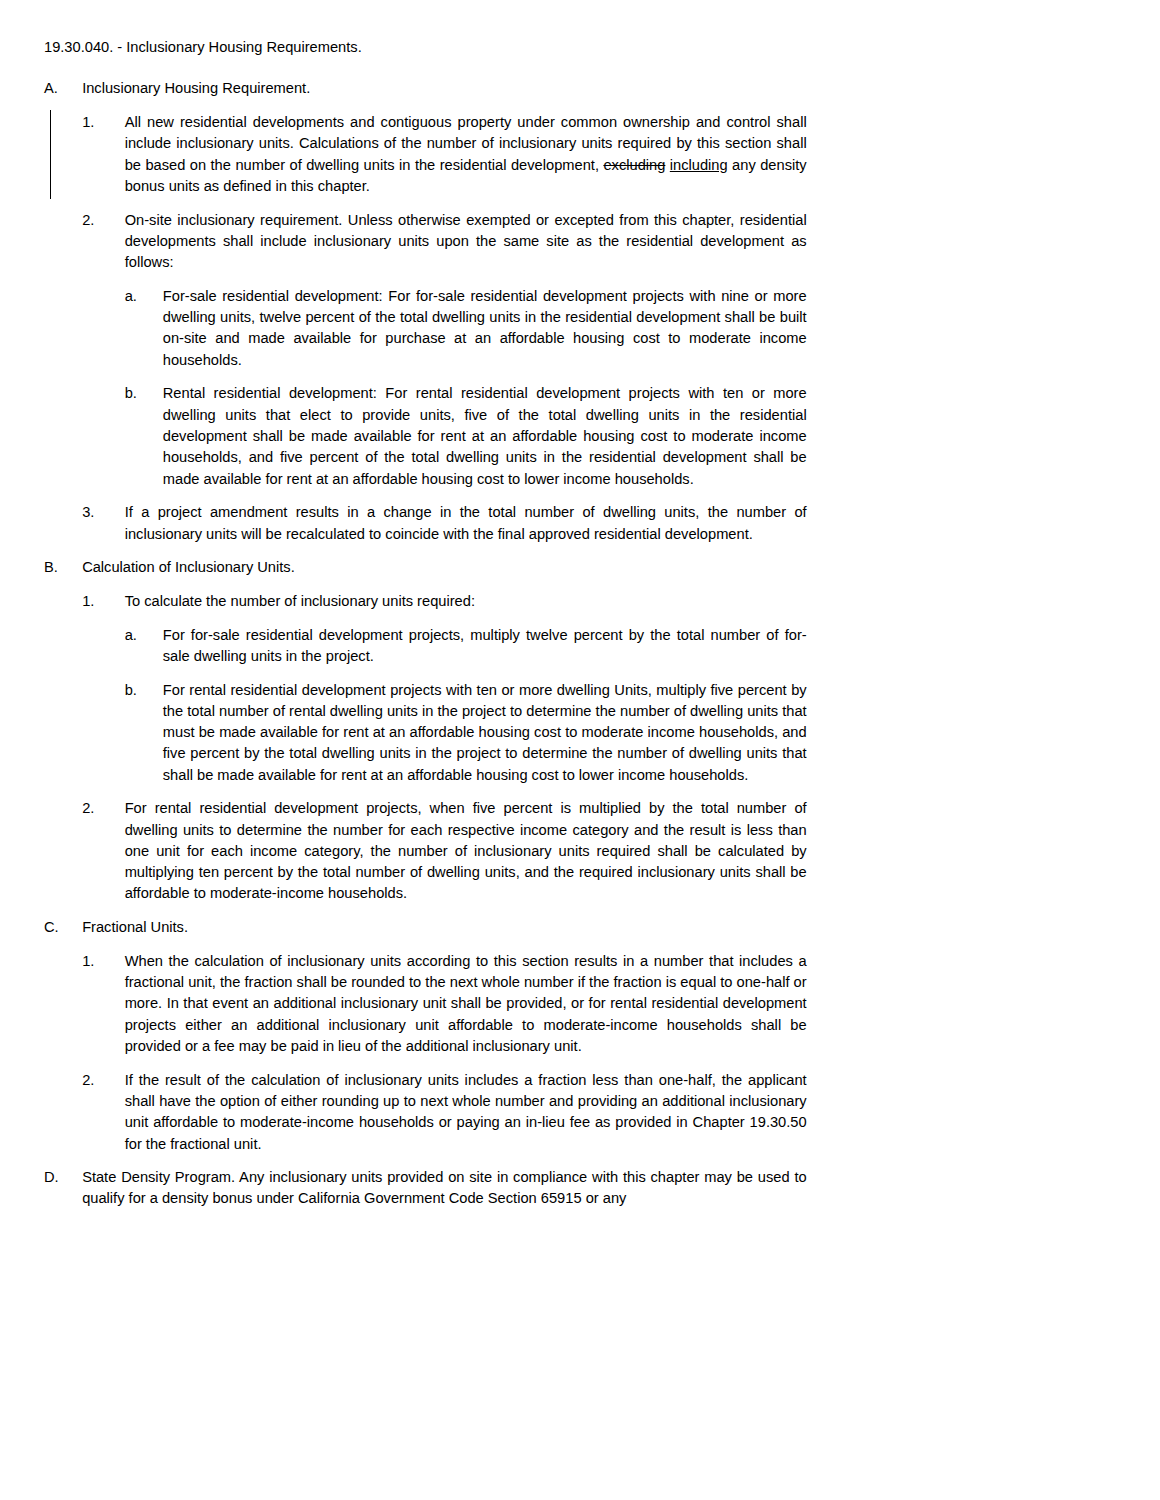19.30.040. - Inclusionary Housing Requirements.
A. Inclusionary Housing Requirement.
1. All new residential developments and contiguous property under common ownership and control shall include inclusionary units. Calculations of the number of inclusionary units required by this section shall be based on the number of dwelling units in the residential development, excluding including any density bonus units as defined in this chapter.
2. On-site inclusionary requirement. Unless otherwise exempted or excepted from this chapter, residential developments shall include inclusionary units upon the same site as the residential development as follows:
a. For-sale residential development: For for-sale residential development projects with nine or more dwelling units, twelve percent of the total dwelling units in the residential development shall be built on-site and made available for purchase at an affordable housing cost to moderate income households.
b. Rental residential development: For rental residential development projects with ten or more dwelling units that elect to provide units, five of the total dwelling units in the residential development shall be made available for rent at an affordable housing cost to moderate income households, and five percent of the total dwelling units in the residential development shall be made available for rent at an affordable housing cost to lower income households.
3. If a project amendment results in a change in the total number of dwelling units, the number of inclusionary units will be recalculated to coincide with the final approved residential development.
B. Calculation of Inclusionary Units.
1. To calculate the number of inclusionary units required:
a. For for-sale residential development projects, multiply twelve percent by the total number of for-sale dwelling units in the project.
b. For rental residential development projects with ten or more dwelling Units, multiply five percent by the total number of rental dwelling units in the project to determine the number of dwelling units that must be made available for rent at an affordable housing cost to moderate income households, and five percent by the total dwelling units in the project to determine the number of dwelling units that shall be made available for rent at an affordable housing cost to lower income households.
2. For rental residential development projects, when five percent is multiplied by the total number of dwelling units to determine the number for each respective income category and the result is less than one unit for each income category, the number of inclusionary units required shall be calculated by multiplying ten percent by the total number of dwelling units, and the required inclusionary units shall be affordable to moderate-income households.
C. Fractional Units.
1. When the calculation of inclusionary units according to this section results in a number that includes a fractional unit, the fraction shall be rounded to the next whole number if the fraction is equal to one-half or more. In that event an additional inclusionary unit shall be provided, or for rental residential development projects either an additional inclusionary unit affordable to moderate-income households shall be provided or a fee may be paid in lieu of the additional inclusionary unit.
2. If the result of the calculation of inclusionary units includes a fraction less than one-half, the applicant shall have the option of either rounding up to next whole number and providing an additional inclusionary unit affordable to moderate-income households or paying an in-lieu fee as provided in Chapter 19.30.50 for the fractional unit.
D. State Density Program. Any inclusionary units provided on site in compliance with this chapter may be used to qualify for a density bonus under California Government Code Section 65915 or any